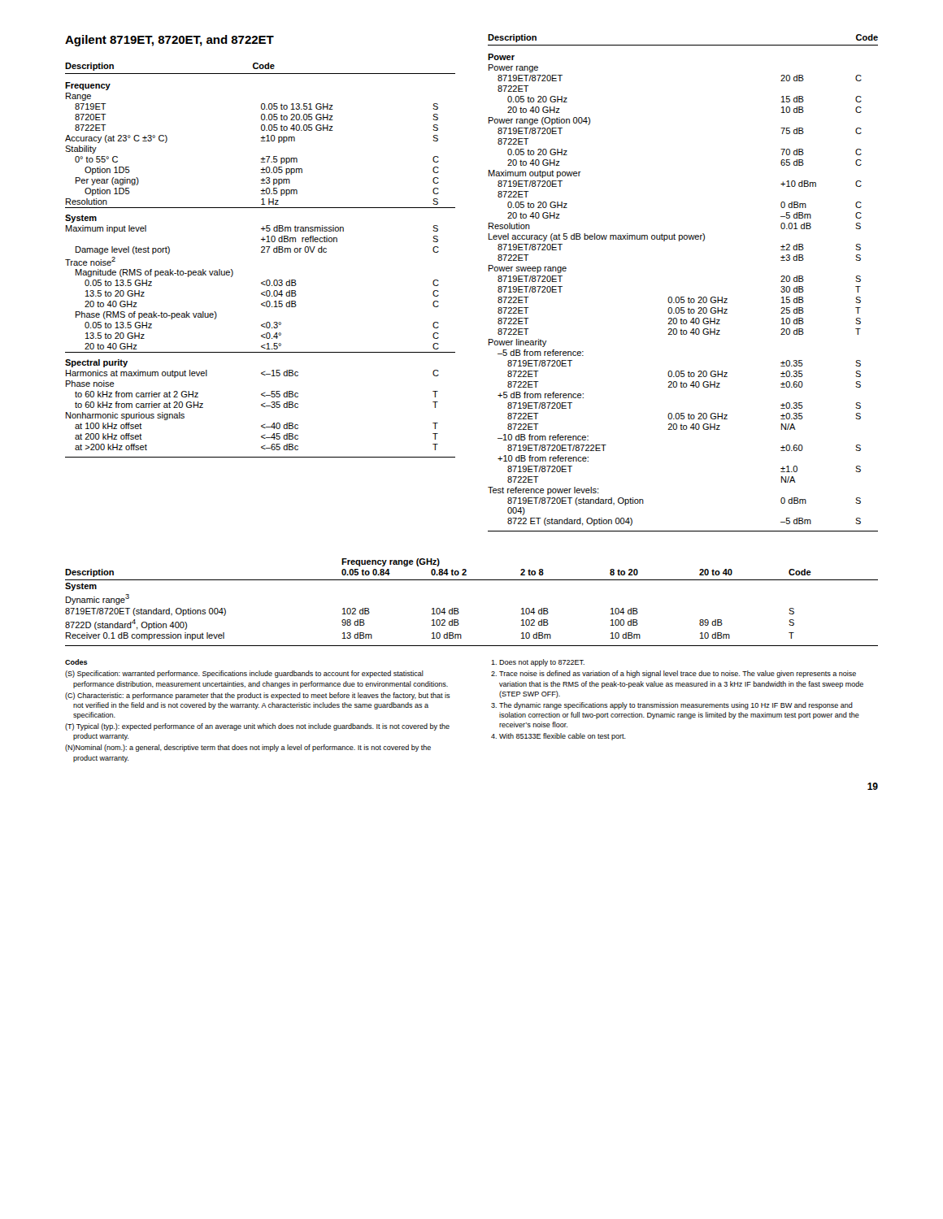Agilent 8719ET, 8720ET, and 8722ET
| Description | Code |
| --- | --- |
| Frequency | | | |
| Range | | | |
| 8719ET | 0.05 to 13.51 GHz | S | |
| 8720ET | 0.05 to 20.05 GHz | S | |
| 8722ET | 0.05 to 40.05 GHz | S | |
| Accuracy (at 23° C ±3° C) | ±10 ppm | S | |
| Stability | | | |
| 0° to 55° C | ±7.5 ppm | C | |
| Option 1D5 | ±0.05 ppm | C | |
| Per year (aging) | ±3 ppm | C | |
| Option 1D5 | ±0.5 ppm | C | |
| Resolution | 1 Hz | S | |
| System | | | |
| Maximum input level | +5 dBm transmission | S | |
| | +10 dBm reflection | S | |
| Damage level (test port) | 27 dBm or 0V dc | C | |
| Trace noise 2 | | | |
| Magnitude (RMS of peak-to-peak value) | | | |
| 0.05 to 13.5 GHz | <0.03 dB | C | |
| 13.5 to 20 GHz | <0.04 dB | C | |
| 20 to 40 GHz | <0.15 dB | C | |
| Phase (RMS of peak-to-peak value) | | | |
| 0.05 to 13.5 GHz | <0.3° | C | |
| 13.5 to 20 GHz | <0.4° | C | |
| 20 to 40 GHz | <1.5° | C | |
| Spectral purity | | | |
| Harmonics at maximum output level | <–15 dBc | C | |
| Phase noise | | | |
| to 60 kHz from carrier at 2 GHz | <–55 dBc | T | |
| to 60 kHz from carrier at 20 GHz | <–35 dBc | T | |
| Nonharmonic spurious signals | | | |
| at 100 kHz offset | <–40 dBc | T | |
| at 200 kHz offset | <–45 dBc | T | |
| at >200 kHz offset | <–65 dBc | T | |
| Description | | | Code |
| --- | --- | --- | --- |
| Power | | | |
| Power range | | | |
| 8719ET/8720ET | | 20 dB | C |
| 8722ET | | | |
| 0.05 to 20 GHz | | 15 dB | C |
| 20 to 40 GHz | | 10 dB | C |
| Power range (Option 004) | | | |
| 8719ET/8720ET | | 75 dB | C |
| 8722ET | | | |
| 0.05 to 20 GHz | | 70 dB | C |
| 20 to 40 GHz | | 65 dB | C |
| Maximum output power | | | |
| 8719ET/8720ET | | +10 dBm | C |
| 8722ET | | | |
| 0.05 to 20 GHz | | 0 dBm | C |
| 20 to 40 GHz | | –5 dBm | C |
| Resolution | | 0.01 dB | S |
| Level accuracy (at 5 dB below maximum output power) |
| 8719ET/8720ET | | ±2 dB | S |
| 8722ET | | ±3 dB | S |
| Power sweep range | | | |
| 8719ET/8720ET | | 20 dB | S |
| 8719ET/8720ET | | 30 dB | T |
| 8722ET | 0.05 to 20 GHz | 15 dB | S |
| 8722ET | 0.05 to 20 GHz | 25 dB | T |
| 8722ET | 20 to 40 GHz | 10 dB | S |
| 8722ET | 20 to 40 GHz | 20 dB | T |
| Power linearity | | | |
| –5 dB from reference: | | | |
| 8719ET/8720ET | | ±0.35 | S |
| 8722ET | 0.05 to 20 GHz | ±0.35 | S |
| 8722ET | 20 to 40 GHz | ±0.60 | S |
| +5 dB from reference: | | | |
| 8719ET/8720ET | | ±0.35 | S |
| 8722ET | 0.05 to 20 GHz | ±0.35 | S |
| 8722ET | 20 to 40 GHz | N/A | |
| –10 dB from reference: | | | |
| 8719ET/8720ET/8722ET | | ±0.60 | S |
| +10 dB from reference: | | | |
| 8719ET/8720ET | | ±1.0 | S |
| 8722ET | | N/A | |
| Test reference power levels: | | | |
| 8719ET/8720ET (standard, Option 004) | | 0 dBm | S |
| 8722 ET (standard, Option 004) | | –5 dBm | S |
| | Frequency range (GHz) | |
| Description | 0.05 to 0.84 | 0.84 to 2 | 2 to 8 | 8 to 20 | 20 to 40 | Code |
| System | | | | | | |
| Dynamic range 3 | | | | | | |
| 8719ET/8720ET (standard, Options 004) | 102 dB | 104 dB | 104 dB | 104 dB | | S |
| 8722D (standard 4 , Option 400) | 98 dB | 102 dB | 102 dB | 100 dB | 89 dB | S |
| Receiver 0.1 dB compression input level | 13 dBm | 10 dBm | 10 dBm | 10 dBm | 10 dBm | T |
Codes
(S) Specification: warranted performance. Specifications include guardbands to account for expected statistical performance distribution, measurement uncertainties, and changes in performance due to environmental conditions.
(C) Characteristic: a performance parameter that the product is expected to meet before it leaves the factory, but that is not verified in the field and is not covered by the warranty. A characteristic includes the same guardbands as a specification.
(T) Typical (typ.): expected performance of an average unit which does not include guardbands. It is not covered by the product warranty.
(N)Nominal (nom.): a general, descriptive term that does not imply a level of performance. It is not covered by the product warranty.
Does not apply to 8722ET.
Trace noise is defined as variation of a high signal level trace due to noise. The value given represents a noise variation that is the RMS of the peak-to-peak value as measured in a 3 kHz IF bandwidth in the fast sweep mode (STEP SWP OFF).
The dynamic range specifications apply to transmission measurements using 10 Hz IF BW and response and isolation correction or full two-port correction. Dynamic range is limited by the maximum test port power and the receiver’s noise floor.
With 85133E flexible cable on test port.
19